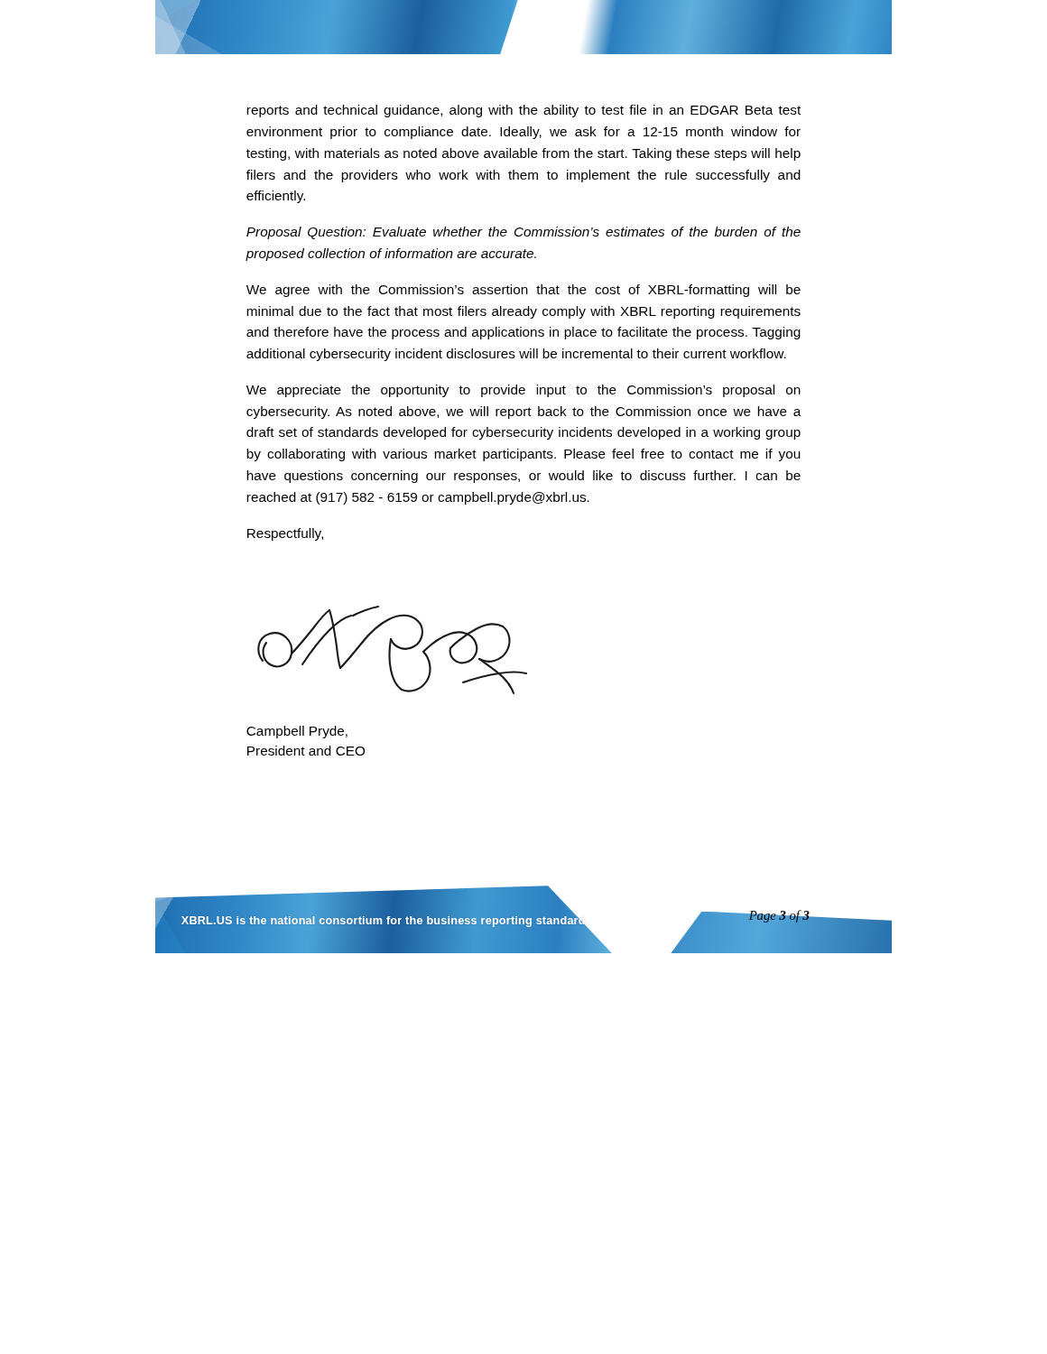reports and technical guidance, along with the ability to test file in an EDGAR Beta test environment prior to compliance date. Ideally, we ask for a 12-15 month window for testing, with materials as noted above available from the start. Taking these steps will help filers and the providers who work with them to implement the rule successfully and efficiently.
Proposal Question: Evaluate whether the Commission’s estimates of the burden of the proposed collection of information are accurate.
We agree with the Commission’s assertion that the cost of XBRL-formatting will be minimal due to the fact that most filers already comply with XBRL reporting requirements and therefore have the process and applications in place to facilitate the process. Tagging additional cybersecurity incident disclosures will be incremental to their current workflow.
We appreciate the opportunity to provide input to the Commission’s proposal on cybersecurity. As noted above, we will report back to the Commission once we have a draft set of standards developed for cybersecurity incidents developed in a working group by collaborating with various market participants. Please feel free to contact me if you have questions concerning our responses, or would like to discuss further. I can be reached at (917) 582 - 6159 or campbell.pryde@xbrl.us.
Respectfully,
Campbell Pryde,
President and CEO
XBRL.US is the national consortium for the business reporting standard.
Page 3 of 3